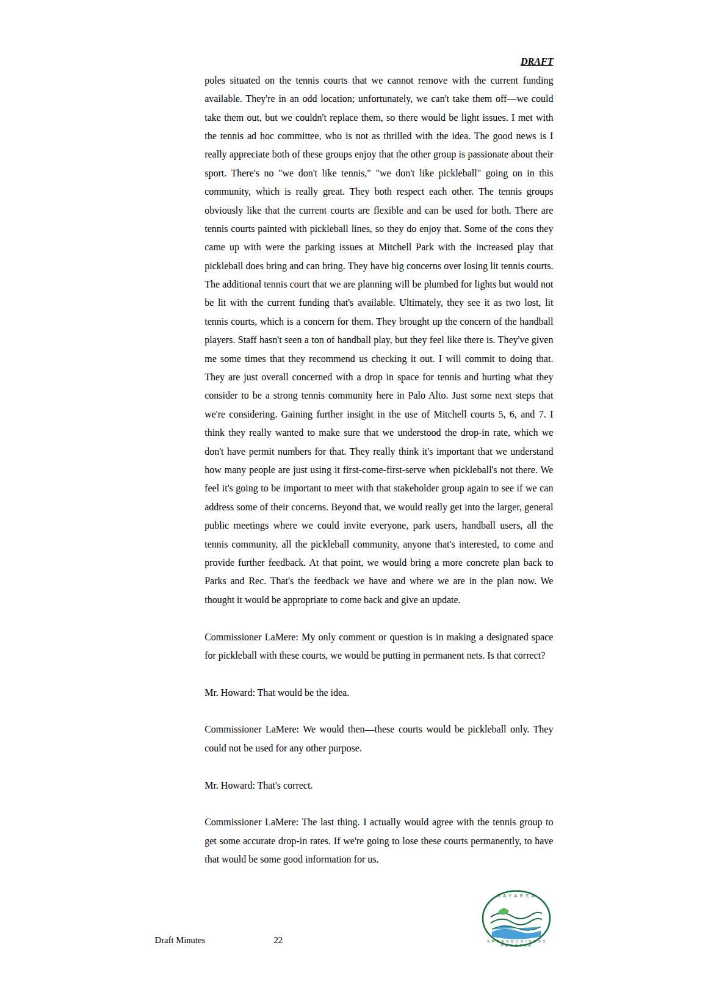DRAFT
poles situated on the tennis courts that we cannot remove with the current funding available. They're in an odd location; unfortunately, we can't take them off—we could take them out, but we couldn't replace them, so there would be light issues. I met with the tennis ad hoc committee, who is not as thrilled with the idea. The good news is I really appreciate both of these groups enjoy that the other group is passionate about their sport. There's no "we don't like tennis," "we don't like pickleball" going on in this community, which is really great. They both respect each other. The tennis groups obviously like that the current courts are flexible and can be used for both. There are tennis courts painted with pickleball lines, so they do enjoy that. Some of the cons they came up with were the parking issues at Mitchell Park with the increased play that pickleball does bring and can bring. They have big concerns over losing lit tennis courts. The additional tennis court that we are planning will be plumbed for lights but would not be lit with the current funding that's available. Ultimately, they see it as two lost, lit tennis courts, which is a concern for them. They brought up the concern of the handball players. Staff hasn't seen a ton of handball play, but they feel like there is. They've given me some times that they recommend us checking it out. I will commit to doing that. They are just overall concerned with a drop in space for tennis and hurting what they consider to be a strong tennis community here in Palo Alto. Just some next steps that we're considering. Gaining further insight in the use of Mitchell courts 5, 6, and 7. I think they really wanted to make sure that we understood the drop-in rate, which we don't have permit numbers for that. They really think it's important that we understand how many people are just using it first-come-first-serve when pickleball's not there. We feel it's going to be important to meet with that stakeholder group again to see if we can address some of their concerns. Beyond that, we would really get into the larger, general public meetings where we could invite everyone, park users, handball users, all the tennis community, all the pickleball community, anyone that's interested, to come and provide further feedback. At that point, we would bring a more concrete plan back to Parks and Rec. That's the feedback we have and where we are in the plan now. We thought it would be appropriate to come back and give an update.
Commissioner LaMere: My only comment or question is in making a designated space for pickleball with these courts, we would be putting in permanent nets. Is that correct?
Mr. Howard: That would be the idea.
Commissioner LaMere: We would then—these courts would be pickleball only. They could not be used for any other purpose.
Mr. Howard: That's correct.
Commissioner LaMere: The last thing. I actually would agree with the tennis group to get some accurate drop-in rates. If we're going to lose these courts permanently, to have that would be some good information for us.
Draft Minutes
22
B A Y A R E A G R E E N B U S I N E S S P R O G R A M